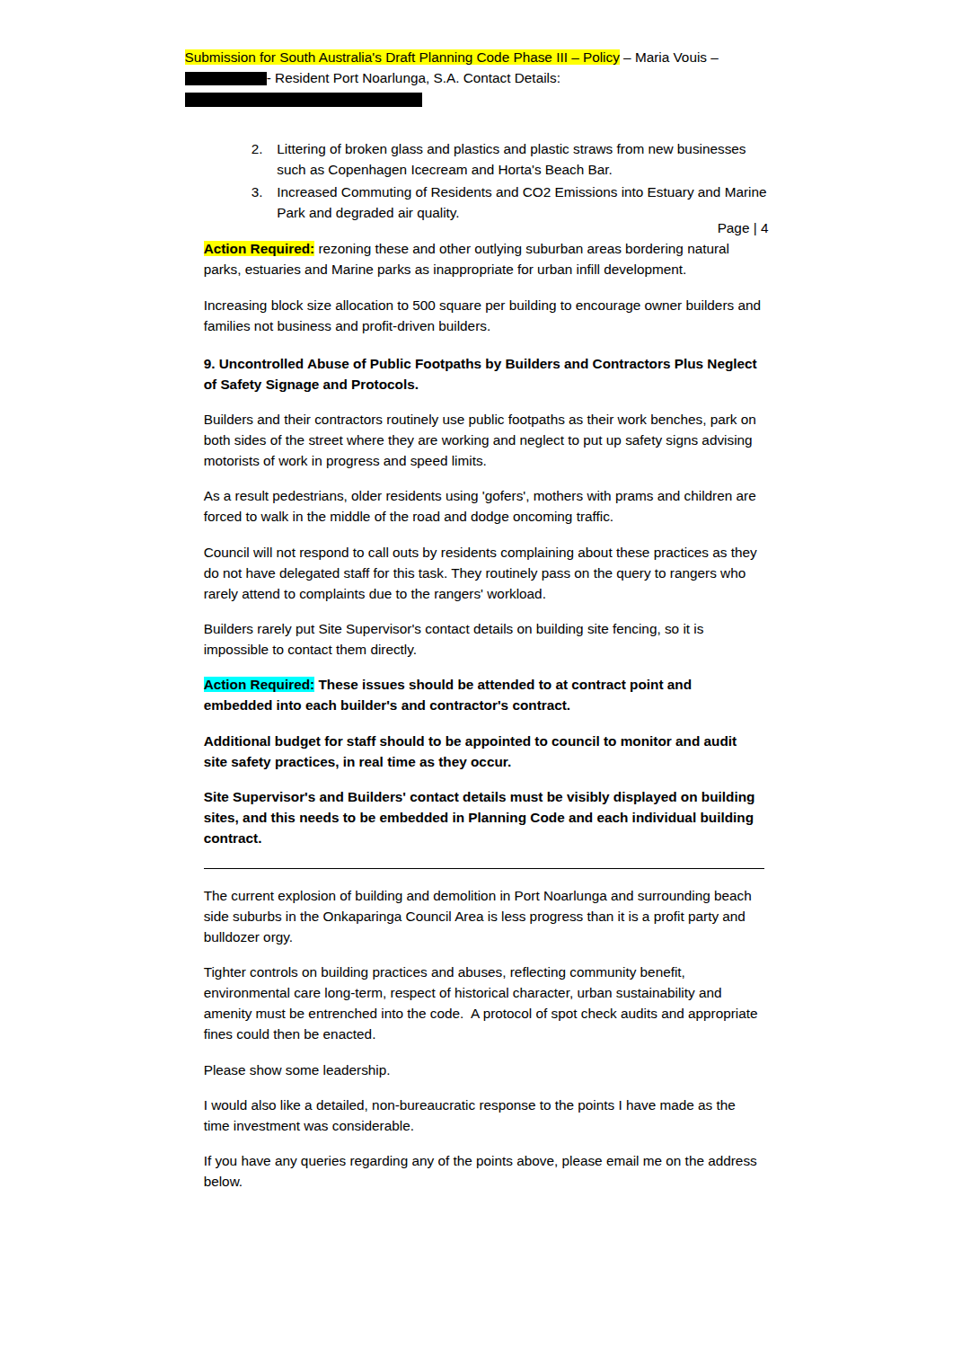Submission for South Australia's Draft Planning Code Phase III – Policy – Maria Vouis – - Resident Port Noarlunga, S.A. Contact Details:
Page | 4
Littering of broken glass and plastics and plastic straws from new businesses such as Copenhagen Icecream and Horta's Beach Bar.
Increased Commuting of Residents and CO2 Emissions into Estuary and Marine Park and degraded air quality.
Action Required: rezoning these and other outlying suburban areas bordering natural parks, estuaries and Marine parks as inappropriate for urban infill development.
Increasing block size allocation to 500 square per building to encourage owner builders and families not business and profit-driven builders.
9. Uncontrolled Abuse of Public Footpaths by Builders and Contractors Plus Neglect of Safety Signage and Protocols.
Builders and their contractors routinely use public footpaths as their work benches, park on both sides of the street where they are working and neglect to put up safety signs advising motorists of work in progress and speed limits.
As a result pedestrians, older residents using 'gofers', mothers with prams and children are forced to walk in the middle of the road and dodge oncoming traffic.
Council will not respond to call outs by residents complaining about these practices as they do not have delegated staff for this task. They routinely pass on the query to rangers who rarely attend to complaints due to the rangers' workload.
Builders rarely put Site Supervisor's contact details on building site fencing, so it is impossible to contact them directly.
Action Required: These issues should be attended to at contract point and embedded into each builder's and contractor's contract.
Additional budget for staff should to be appointed to council to monitor and audit site safety practices, in real time as they occur.
Site Supervisor's and Builders' contact details must be visibly displayed on building sites, and this needs to be embedded in Planning Code and each individual building contract.
The current explosion of building and demolition in Port Noarlunga and surrounding beach side suburbs in the Onkaparinga Council Area is less progress than it is a profit party and bulldozer orgy.
Tighter controls on building practices and abuses, reflecting community benefit, environmental care long-term, respect of historical character, urban sustainability and amenity must be entrenched into the code. A protocol of spot check audits and appropriate fines could then be enacted.
Please show some leadership.
I would also like a detailed, non-bureaucratic response to the points I have made as the time investment was considerable.
If you have any queries regarding any of the points above, please email me on the address below.